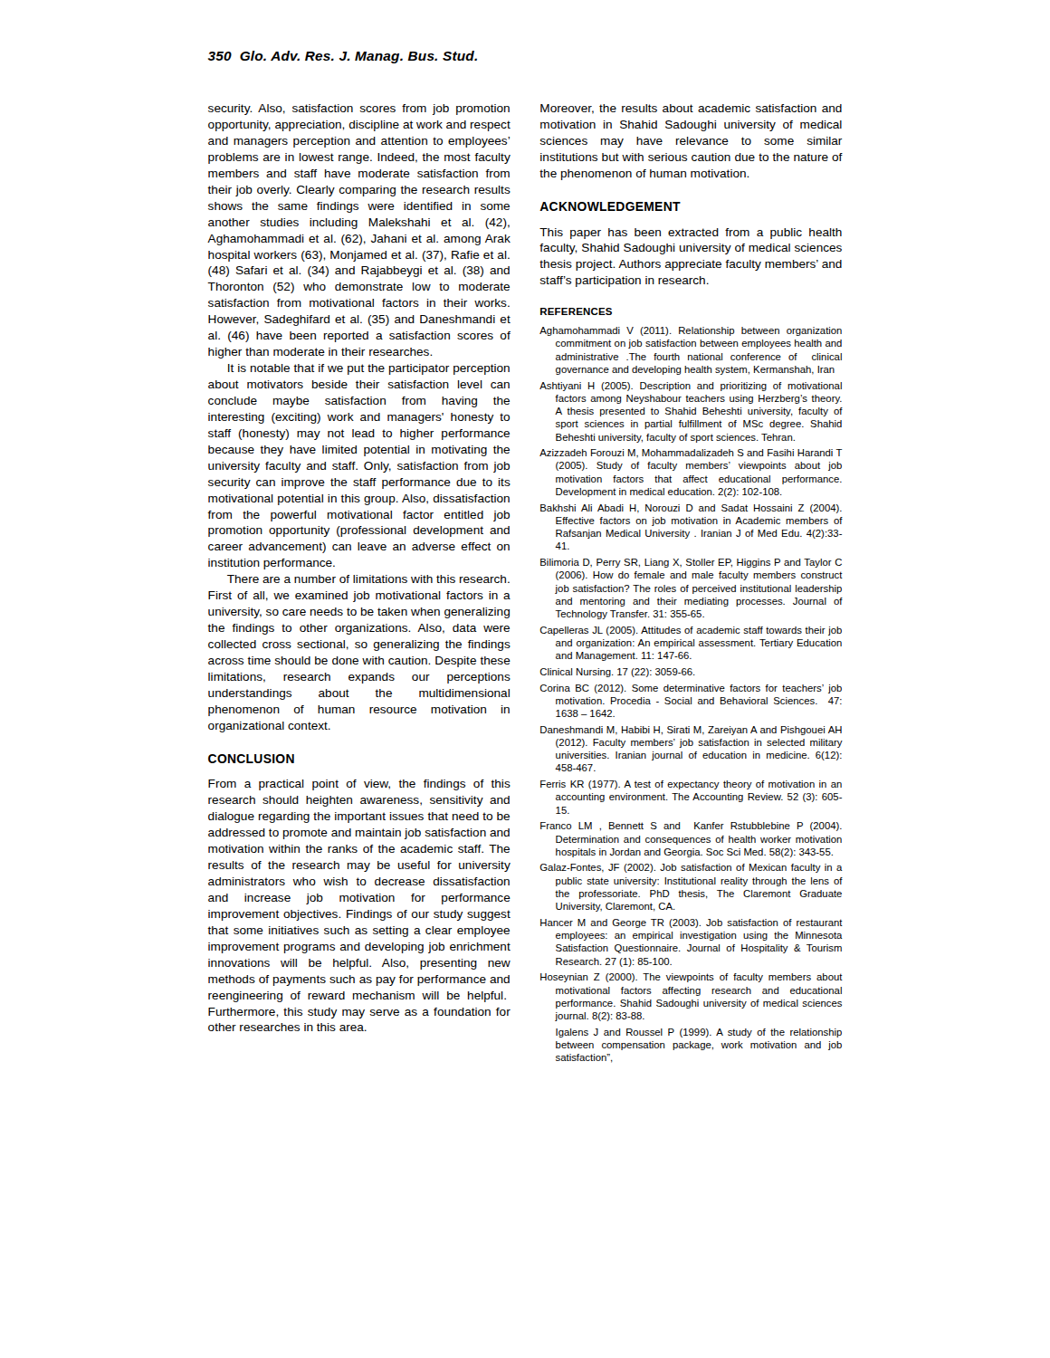350 Glo. Adv. Res. J. Manag. Bus. Stud.
security. Also, satisfaction scores from job promotion opportunity, appreciation, discipline at work and respect and managers perception and attention to employees’ problems are in lowest range. Indeed, the most faculty members and staff have moderate satisfaction from their job overly. Clearly comparing the research results shows the same findings were identified in some another studies including Malekshahi et al. (42), Aghamohammadi et al. (62), Jahani et al. among Arak hospital workers (63), Monjamed et al. (37), Rafie et al. (48) Safari et al. (34) and Rajabbeygi et al. (38) and Thoronton (52) who demonstrate low to moderate satisfaction from motivational factors in their works. However, Sadeghifard et al. (35) and Daneshmandi et al. (46) have been reported a satisfaction scores of higher than moderate in their researches.
It is notable that if we put the participator perception about motivators beside their satisfaction level can conclude maybe satisfaction from having the interesting (exciting) work and managers' honesty to staff (honesty) may not lead to higher performance because they have limited potential in motivating the university faculty and staff. Only, satisfaction from job security can improve the staff performance due to its motivational potential in this group. Also, dissatisfaction from the powerful motivational factor entitled job promotion opportunity (professional development and career advancement) can leave an adverse effect on institution performance.
There are a number of limitations with this research. First of all, we examined job motivational factors in a university, so care needs to be taken when generalizing the findings to other organizations. Also, data were collected cross sectional, so generalizing the findings across time should be done with caution. Despite these limitations, research expands our perceptions understandings about the multidimensional phenomenon of human resource motivation in organizational context.
Conclusion
From a practical point of view, the findings of this research should heighten awareness, sensitivity and dialogue regarding the important issues that need to be addressed to promote and maintain job satisfaction and motivation within the ranks of the academic staff. The results of the research may be useful for university administrators who wish to decrease dissatisfaction and increase job motivation for performance improvement objectives. Findings of our study suggest that some initiatives such as setting a clear employee improvement programs and developing job enrichment innovations will be helpful. Also, presenting new methods of payments such as pay for performance and reengineering of reward mechanism will be helpful. Furthermore, this study may serve as a foundation for other researches in this area.
Moreover, the results about academic satisfaction and motivation in Shahid Sadoughi university of medical sciences may have relevance to some similar institutions but with serious caution due to the nature of the phenomenon of human motivation.
Acknowledgement
This paper has been extracted from a public health faculty, Shahid Sadoughi university of medical sciences thesis project. Authors appreciate faculty members’ and staff’s participation in research.
References
Aghamohammadi V (2011). Relationship between organization commitment on job satisfaction between employees health and administrative .The fourth national conference of clinical governance and developing health system, Kermanshah, Iran
Ashtiyani H (2005). Description and prioritizing of motivational factors among Neyshabour teachers using Herzberg’s theory. A thesis presented to Shahid Beheshti university, faculty of sport sciences in partial fulfillment of MSc degree. Shahid Beheshti university, faculty of sport sciences. Tehran.
Azizzadeh Forouzi M, Mohammadalizadeh S and Fasihi Harandi T (2005). Study of faculty members’ viewpoints about job motivation factors that affect educational performance. Development in medical education. 2(2): 102-108.
Bakhshi Ali Abadi H, Norouzi D and Sadat Hossaini Z (2004). Effective factors on job motivation in Academic members of Rafsanjan Medical University . Iranian J of Med Edu. 4(2):33-41.
Bilimoria D, Perry SR, Liang X, Stoller EP, Higgins P and Taylor C (2006). How do female and male faculty members construct job satisfaction? The roles of perceived institutional leadership and mentoring and their mediating processes. Journal of Technology Transfer. 31: 355-65.
Capelleras JL (2005). Attitudes of academic staff towards their job and organization: An empirical assessment. Tertiary Education and Management. 11: 147-66.
Clinical Nursing. 17 (22): 3059-66.
Corina BC (2012). Some determinative factors for teachers’ job motivation. Procedia - Social and Behavioral Sciences. 47: 1638 – 1642.
Daneshmandi M, Habibi H, Sirati M, Zareiyan A and Pishgouei AH (2012). Faculty members’ job satisfaction in selected military universities. Iranian journal of education in medicine. 6(12): 458-467.
Ferris KR (1977). A test of expectancy theory of motivation in an accounting environment. The Accounting Review. 52 (3): 605-15.
Franco LM , Bennett S and Kanfer Rstubblebine P (2004). Determination and consequences of health worker motivation hospitals in Jordan and Georgia. Soc Sci Med. 58(2): 343-55.
Galaz-Fontes, JF (2002). Job satisfaction of Mexican faculty in a public state university: Institutional reality through the lens of the professoriate. PhD thesis, The Claremont Graduate University, Claremont, CA.
Hancer M and George TR (2003). Job satisfaction of restaurant employees: an empirical investigation using the Minnesota Satisfaction Questionnaire. Journal of Hospitality & Tourism Research. 27 (1): 85-100.
Hoseynian Z (2000). The viewpoints of faculty members about motivational factors affecting research and educational performance. Shahid Sadoughi university of medical sciences journal. 8(2): 83-88.
Igalens J and Roussel P (1999). A study of the relationship between compensation package, work motivation and job satisfaction”,